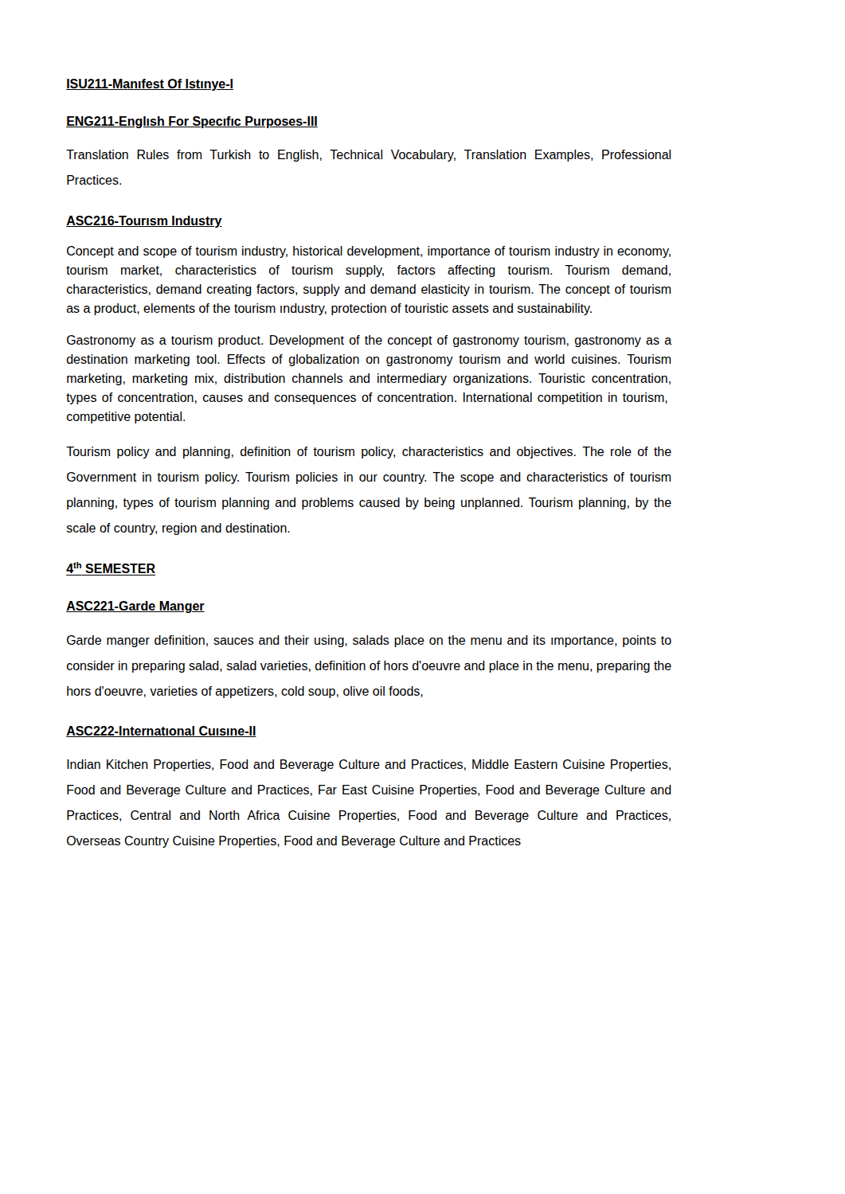ISU211-Manıfest Of Istınye-I
ENG211-Englısh For Specıfıc Purposes-III
Translation Rules from Turkish to English, Technical Vocabulary, Translation Examples, Professional Practices.
ASC216-Tourısm Industry
Concept and scope of tourism industry, historical development, importance of tourism industry in economy, tourism market, characteristics of tourism supply, factors affecting tourism. Tourism demand, characteristics, demand creating factors, supply and demand elasticity in tourism. The concept of tourism as a product, elements of the tourism ındustry, protection of touristic assets and sustainability.
Gastronomy as a tourism product. Development of the concept of gastronomy tourism, gastronomy as a destination marketing tool. Effects of globalization on gastronomy tourism and world cuisines. Tourism marketing, marketing mix, distribution channels and intermediary organizations. Touristic concentration, types of concentration, causes and consequences of concentration. International competition in tourism, competitive potential.
Tourism policy and planning, definition of tourism policy, characteristics and objectives. The role of the Government in tourism policy. Tourism policies in our country. The scope and characteristics of tourism planning, types of tourism planning and problems caused by being unplanned. Tourism planning, by the scale of country, region and destination.
4th SEMESTER
ASC221-Garde Manger
Garde manger definition, sauces and their using, salads place on the menu and its ımportance, points to consider in preparing salad, salad varieties, definition of hors d'oeuvre and place in the menu, preparing the hors d'oeuvre, varieties of appetizers, cold soup, olive oil foods,
ASC222-Internatıonal Cuısıne-II
Indian Kitchen Properties, Food and Beverage Culture and Practices, Middle Eastern Cuisine Properties, Food and Beverage Culture and Practices, Far East Cuisine Properties, Food and Beverage Culture and Practices, Central and North Africa Cuisine Properties, Food and Beverage Culture and Practices, Overseas Country Cuisine Properties, Food and Beverage Culture and Practices